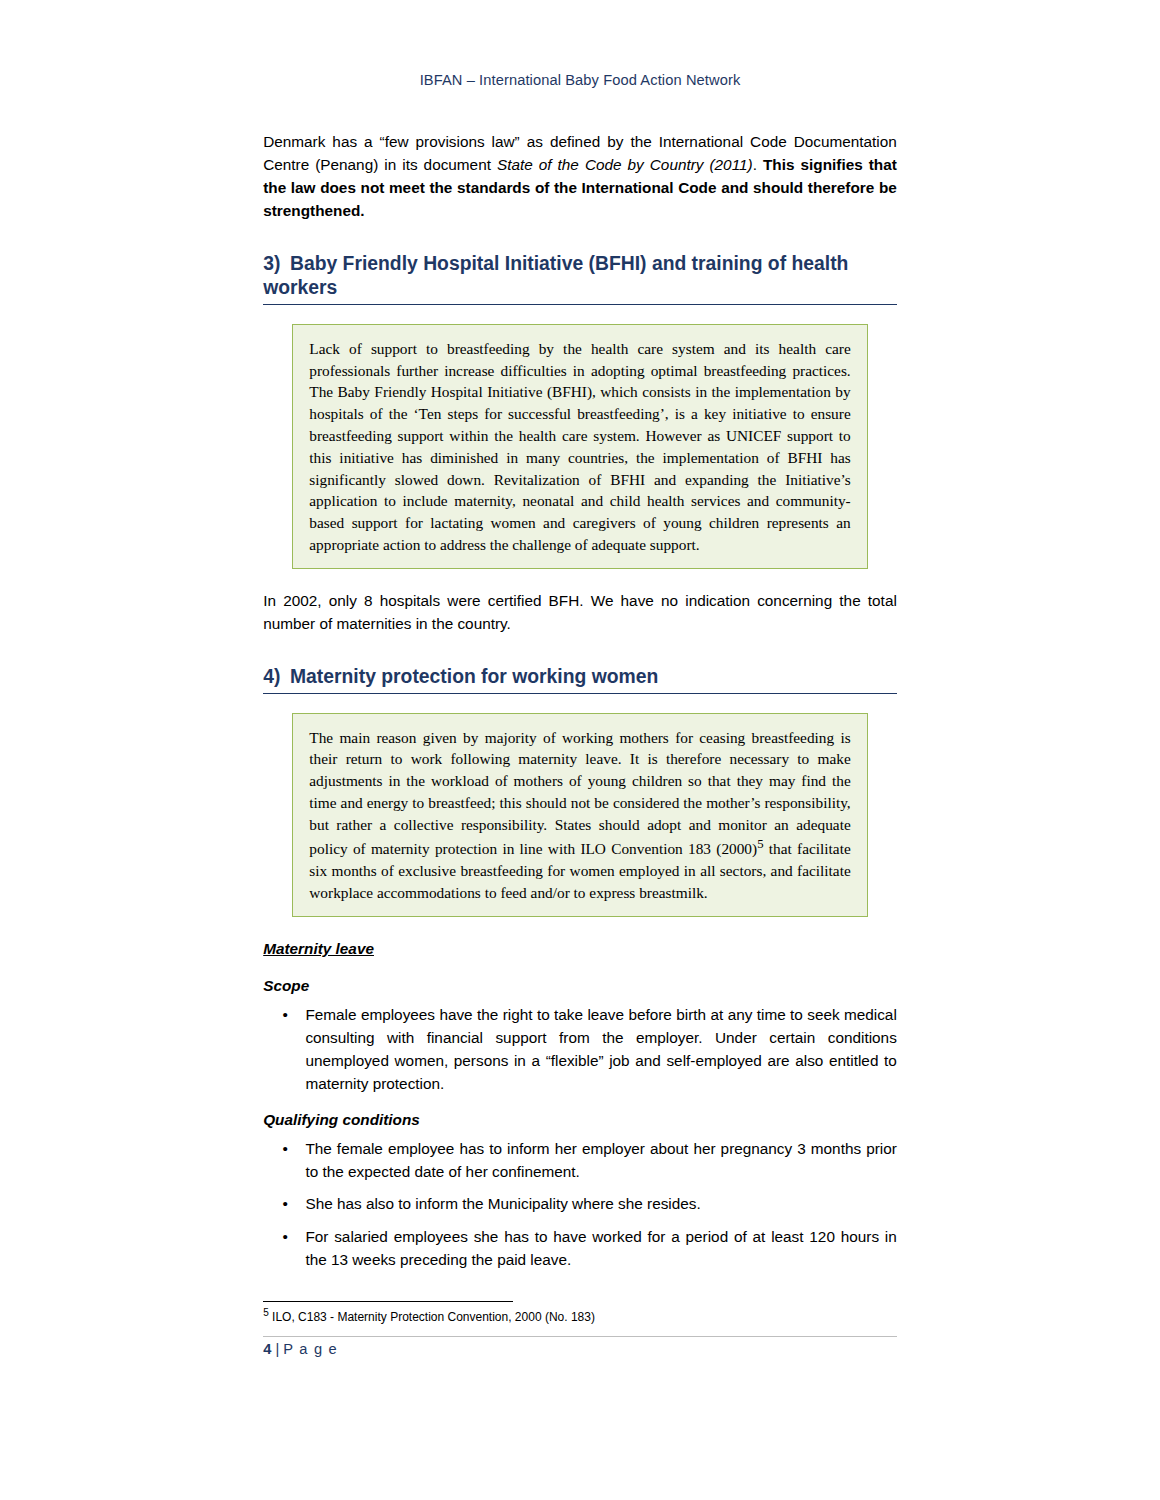IBFAN – International Baby Food Action Network
Denmark has a “few provisions law” as defined by the International Code Documentation Centre (Penang) in its document State of the Code by Country (2011). This signifies that the law does not meet the standards of the International Code and should therefore be strengthened.
3) Baby Friendly Hospital Initiative (BFHI) and training of health workers
Lack of support to breastfeeding by the health care system and its health care professionals further increase difficulties in adopting optimal breastfeeding practices. The Baby Friendly Hospital Initiative (BFHI), which consists in the implementation by hospitals of the ‘Ten steps for successful breastfeeding’, is a key initiative to ensure breastfeeding support within the health care system. However as UNICEF support to this initiative has diminished in many countries, the implementation of BFHI has significantly slowed down. Revitalization of BFHI and expanding the Initiative’s application to include maternity, neonatal and child health services and community-based support for lactating women and caregivers of young children represents an appropriate action to address the challenge of adequate support.
In 2002, only 8 hospitals were certified BFH. We have no indication concerning the total number of maternities in the country.
4) Maternity protection for working women
The main reason given by majority of working mothers for ceasing breastfeeding is their return to work following maternity leave. It is therefore necessary to make adjustments in the workload of mothers of young children so that they may find the time and energy to breastfeed; this should not be considered the mother’s responsibility, but rather a collective responsibility. States should adopt and monitor an adequate policy of maternity protection in line with ILO Convention 183 (2000)5 that facilitate six months of exclusive breastfeeding for women employed in all sectors, and facilitate workplace accommodations to feed and/or to express breastmilk.
Maternity leave
Scope
Female employees have the right to take leave before birth at any time to seek medical consulting with financial support from the employer. Under certain conditions unemployed women, persons in a “flexible” job and self-employed are also entitled to maternity protection.
Qualifying conditions
The female employee has to inform her employer about her pregnancy 3 months prior to the expected date of her confinement.
She has also to inform the Municipality where she resides.
For salaried employees she has to have worked for a period of at least 120 hours in the 13 weeks preceding the paid leave.
5 ILO, C183 - Maternity Protection Convention, 2000 (No. 183)
4 | P a g e